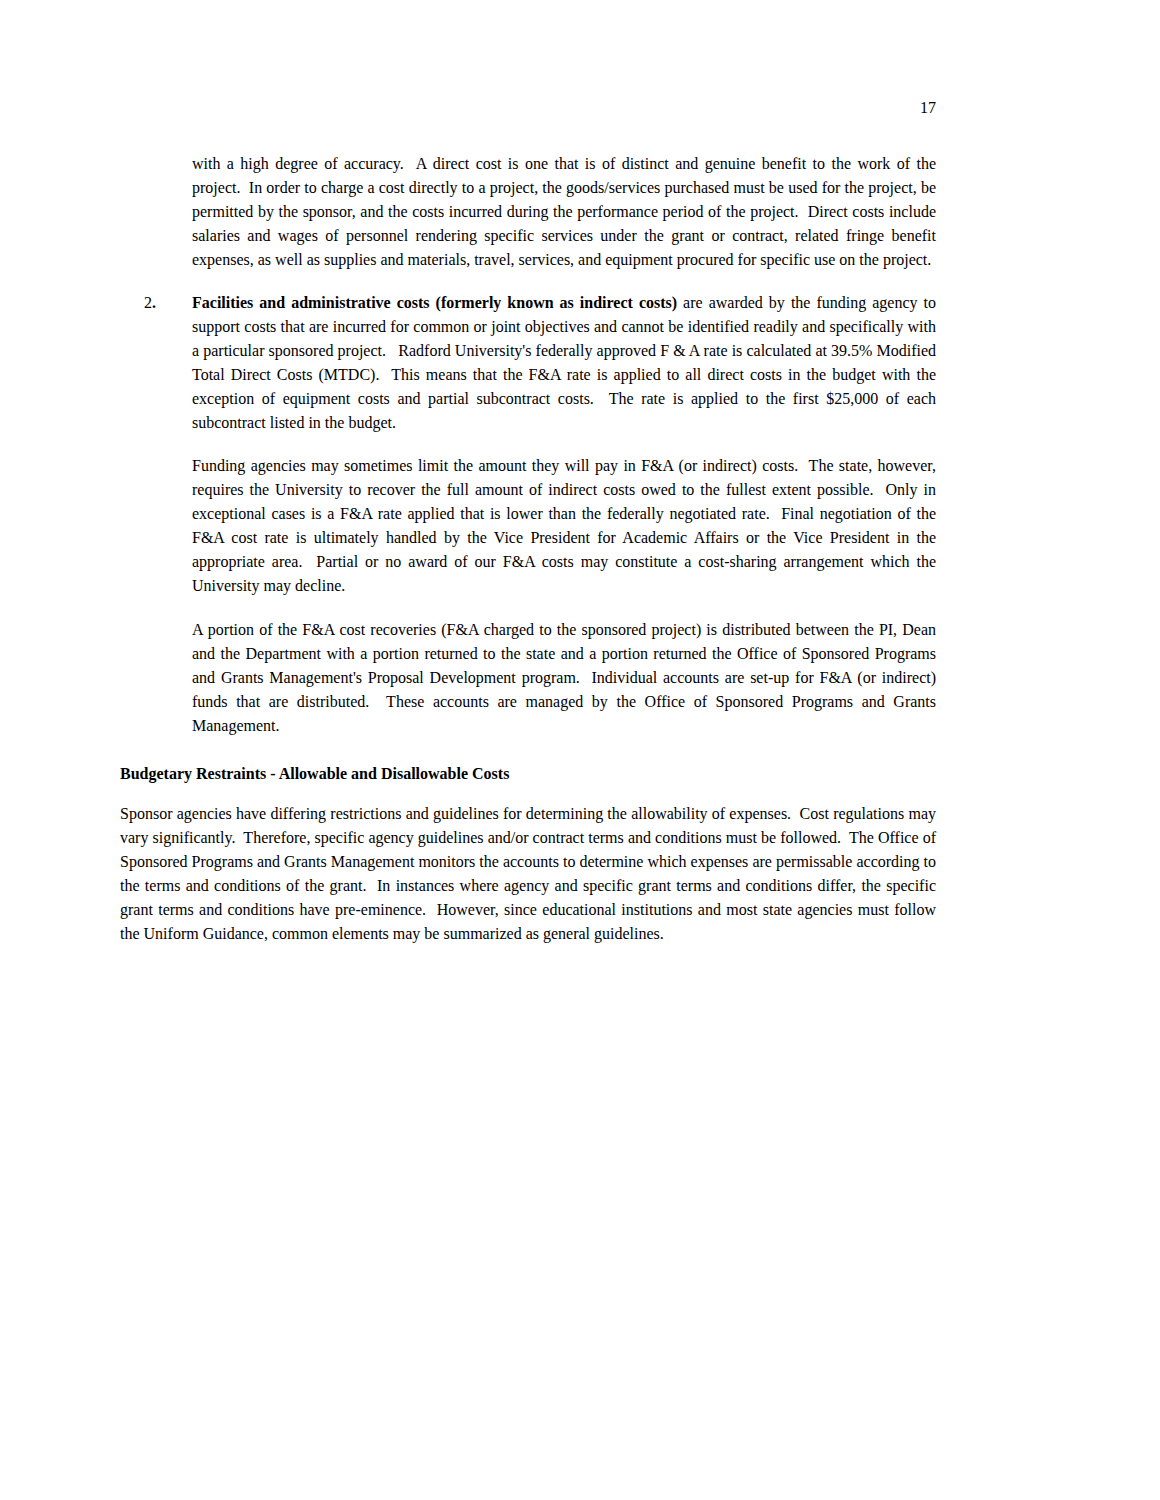17
with a high degree of accuracy. A direct cost is one that is of distinct and genuine benefit to the work of the project. In order to charge a cost directly to a project, the goods/services purchased must be used for the project, be permitted by the sponsor, and the costs incurred during the performance period of the project. Direct costs include salaries and wages of personnel rendering specific services under the grant or contract, related fringe benefit expenses, as well as supplies and materials, travel, services, and equipment procured for specific use on the project.
2.
Facilities and administrative costs (formerly known as indirect costs) are awarded by the funding agency to support costs that are incurred for common or joint objectives and cannot be identified readily and specifically with a particular sponsored project. Radford University's federally approved F & A rate is calculated at 39.5% Modified Total Direct Costs (MTDC). This means that the F&A rate is applied to all direct costs in the budget with the exception of equipment costs and partial subcontract costs. The rate is applied to the first $25,000 of each subcontract listed in the budget.
Funding agencies may sometimes limit the amount they will pay in F&A (or indirect) costs. The state, however, requires the University to recover the full amount of indirect costs owed to the fullest extent possible. Only in exceptional cases is a F&A rate applied that is lower than the federally negotiated rate. Final negotiation of the F&A cost rate is ultimately handled by the Vice President for Academic Affairs or the Vice President in the appropriate area. Partial or no award of our F&A costs may constitute a cost-sharing arrangement which the University may decline.
A portion of the F&A cost recoveries (F&A charged to the sponsored project) is distributed between the PI, Dean and the Department with a portion returned to the state and a portion returned the Office of Sponsored Programs and Grants Management's Proposal Development program. Individual accounts are set-up for F&A (or indirect) funds that are distributed. These accounts are managed by the Office of Sponsored Programs and Grants Management.
Budgetary Restraints - Allowable and Disallowable Costs
Sponsor agencies have differing restrictions and guidelines for determining the allowability of expenses. Cost regulations may vary significantly. Therefore, specific agency guidelines and/or contract terms and conditions must be followed. The Office of Sponsored Programs and Grants Management monitors the accounts to determine which expenses are permissable according to the terms and conditions of the grant. In instances where agency and specific grant terms and conditions differ, the specific grant terms and conditions have pre-eminence. However, since educational institutions and most state agencies must follow the Uniform Guidance, common elements may be summarized as general guidelines.